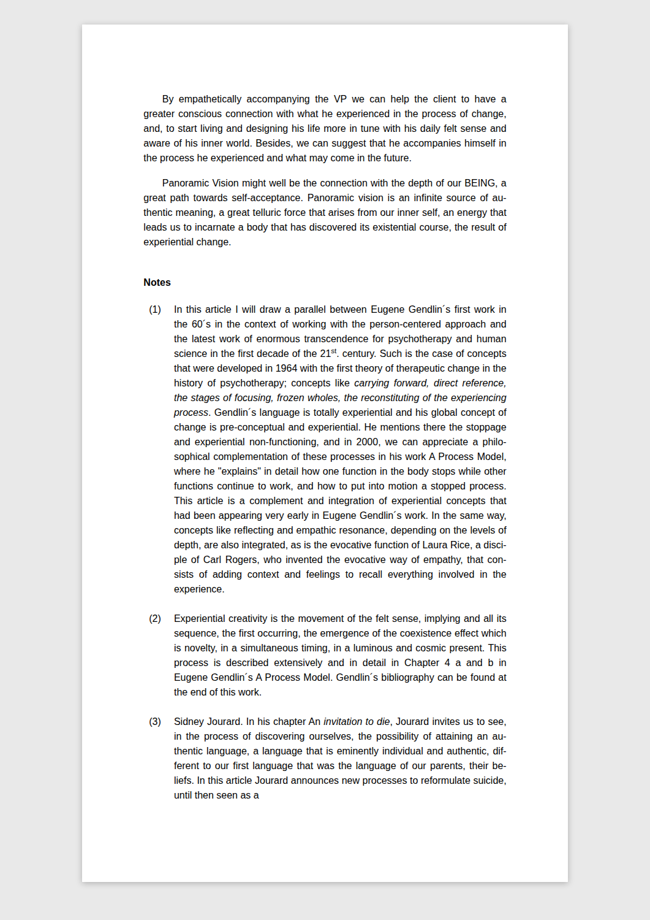By empathetically accompanying the VP we can help the client to have a greater conscious connection with what he experienced in the process of change, and, to start living and designing his life more in tune with his daily felt sense and aware of his inner world. Besides, we can suggest that he accompanies himself in the process he experienced and what may come in the future.
Panoramic Vision might well be the connection with the depth of our BEING, a great path towards self-acceptance. Panoramic vision is an infinite source of authentic meaning, a great telluric force that arises from our inner self, an energy that leads us to incarnate a body that has discovered its existential course, the result of experiential change.
Notes
In this article I will draw a parallel between Eugene Gendlin´s first work in the 60´s in the context of working with the person-centered approach and the latest work of enormous transcendence for psychotherapy and human science in the first decade of the 21st. century. Such is the case of concepts that were developed in 1964 with the first theory of therapeutic change in the history of psychotherapy; concepts like carrying forward, direct reference, the stages of focusing, frozen wholes, the reconstituting of the experiencing process. Gendlin´s language is totally experiential and his global concept of change is pre-conceptual and experiential. He mentions there the stoppage and experiential non-functioning, and in 2000, we can appreciate a philosophical complementation of these processes in his work A Process Model, where he "explains" in detail how one function in the body stops while other functions continue to work, and how to put into motion a stopped process. This article is a complement and integration of experiential concepts that had been appearing very early in Eugene Gendlin´s work. In the same way, concepts like reflecting and empathic resonance, depending on the levels of depth, are also integrated, as is the evocative function of Laura Rice, a disciple of Carl Rogers, who invented the evocative way of empathy, that consists of adding context and feelings to recall everything involved in the experience.
Experiential creativity is the movement of the felt sense, implying and all its sequence, the first occurring, the emergence of the coexistence effect which is novelty, in a simultaneous timing, in a luminous and cosmic present. This process is described extensively and in detail in Chapter 4 a and b in Eugene Gendlin´s A Process Model. Gendlin´s bibliography can be found at the end of this work.
Sidney Jourard. In his chapter An invitation to die, Jourard invites us to see, in the process of discovering ourselves, the possibility of attaining an authentic language, a language that is eminently individual and authentic, different to our first language that was the language of our parents, their beliefs. In this article Jourard announces new processes to reformulate suicide, until then seen as a